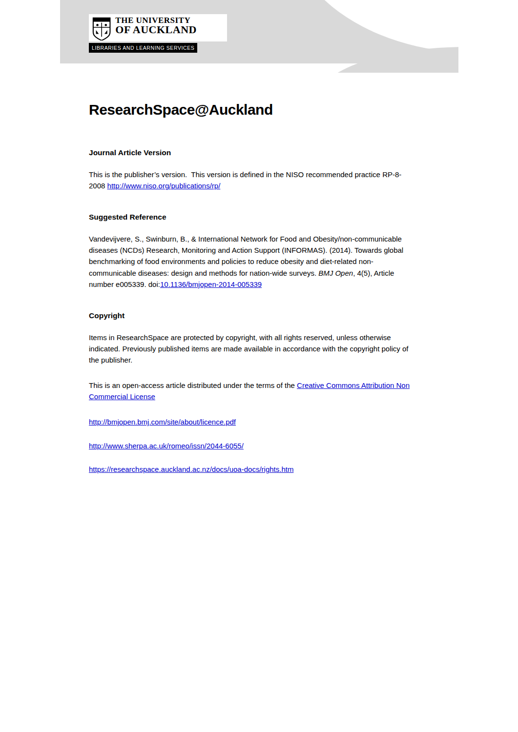THE UNIVERSITY
OF AUCKLAND
LIBRARIES AND LEARNING SERVICES
ResearchSpace@Auckland
Journal Article Version
This is the publisher’s version. This version is defined in the NISO recommended practice RP-8-2008 http://www.niso.org/publications/rp/
Suggested Reference
Vandevijvere, S., Swinburn, B., & International Network for Food and Obesity/non-communicable diseases (NCDs) Research, Monitoring and Action Support (INFORMAS). (2014). Towards global benchmarking of food environments and policies to reduce obesity and diet-related non-communicable diseases: design and methods for nation-wide surveys. BMJ Open, 4(5), Article number e005339. doi:10.1136/bmjopen-2014-005339
Copyright
Items in ResearchSpace are protected by copyright, with all rights reserved, unless otherwise indicated. Previously published items are made available in accordance with the copyright policy of the publisher.
This is an open-access article distributed under the terms of the Creative Commons Attribution Non Commercial License
http://bmjopen.bmj.com/site/about/licence.pdf
http://www.sherpa.ac.uk/romeo/issn/2044-6055/
https://researchspace.auckland.ac.nz/docs/uoa-docs/rights.htm